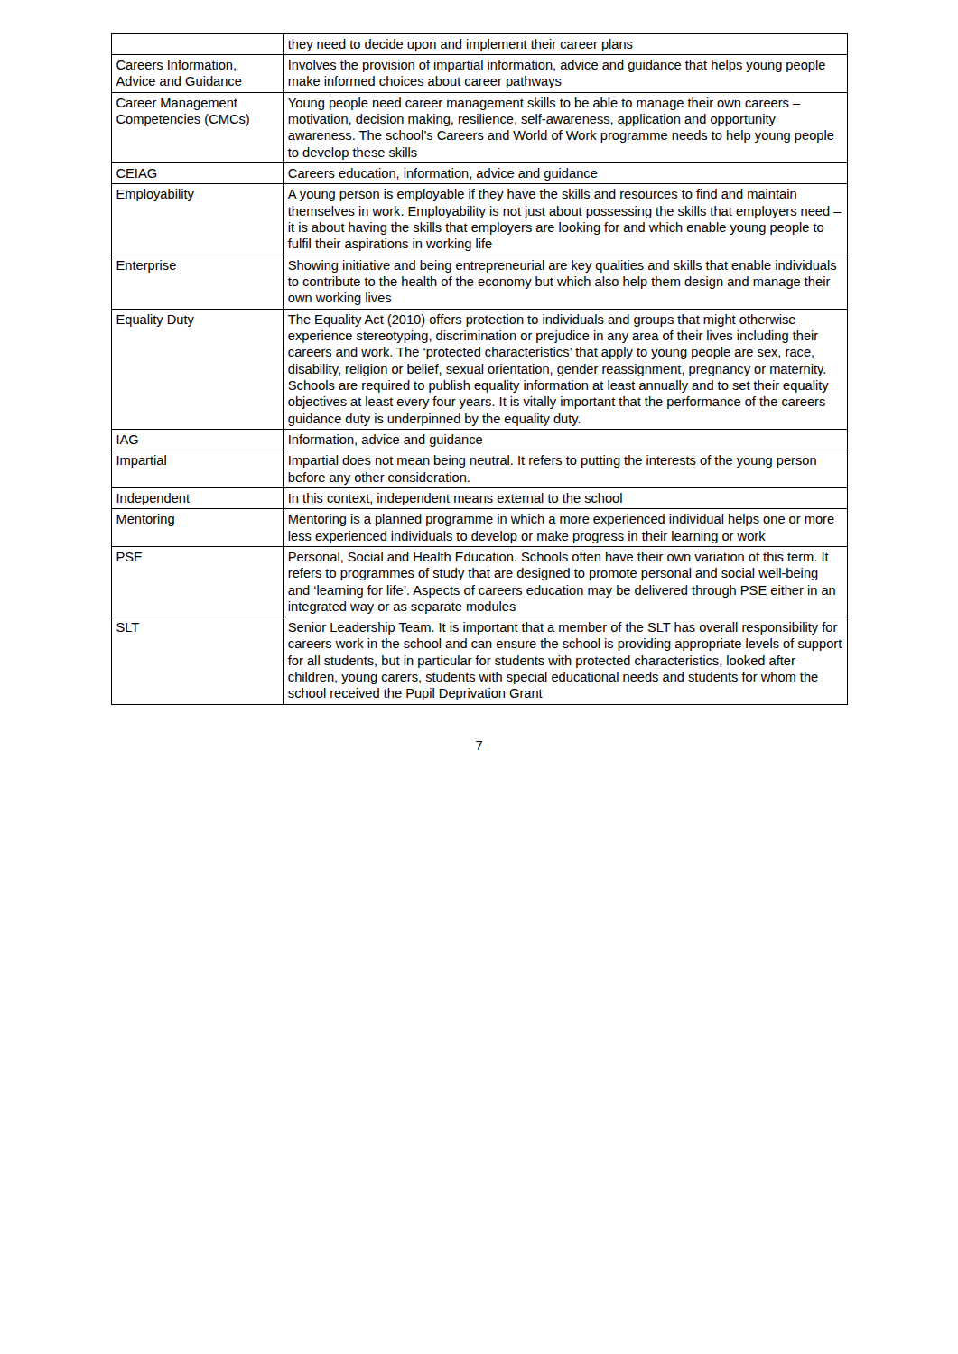| | they need to decide upon and implement their career plans |
| Careers Information, Advice and Guidance | Involves the provision of impartial information, advice and guidance that helps young people make informed choices about career pathways |
| Career Management Competencies (CMCs) | Young people need career management skills to be able to manage their own careers – motivation, decision making, resilience, self-awareness, application and opportunity awareness. The school’s Careers and World of Work programme needs to help young people to develop these skills |
| CEIAG | Careers education, information, advice and guidance |
| Employability | A young person is employable if they have the skills and resources to find and maintain themselves in work. Employability is not just about possessing the skills that employers need – it is about having the skills that employers are looking for and which enable young people to fulfil their aspirations in working life |
| Enterprise | Showing initiative and being entrepreneurial are key qualities and skills that enable individuals to contribute to the health of the economy but which also help them design and manage their own working lives |
| Equality Duty | The Equality Act (2010) offers protection to individuals and groups that might otherwise experience stereotyping, discrimination or prejudice in any area of their lives including their careers and work. The ‘protected characteristics’ that apply to young people are sex, race, disability, religion or belief, sexual orientation, gender reassignment, pregnancy or maternity. Schools are required to publish equality information at least annually and to set their equality objectives at least every four years. It is vitally important that the performance of the careers guidance duty is underpinned by the equality duty. |
| IAG | Information, advice and guidance |
| Impartial | Impartial does not mean being neutral. It refers to putting the interests of the young person before any other consideration. |
| Independent | In this context, independent means external to the school |
| Mentoring | Mentoring is a planned programme in which a more experienced individual helps one or more less experienced individuals to develop or make progress in their learning or work |
| PSE | Personal, Social and Health Education. Schools often have their own variation of this term. It refers to programmes of study that are designed to promote personal and social well-being and ‘learning for life’. Aspects of careers education may be delivered through PSE either in an integrated way or as separate modules |
| SLT | Senior Leadership Team. It is important that a member of the SLT has overall responsibility for careers work in the school and can ensure the school is providing appropriate levels of support for all students, but in particular for students with protected characteristics, looked after children, young carers, students with special educational needs and students for whom the school received the Pupil Deprivation Grant |
7